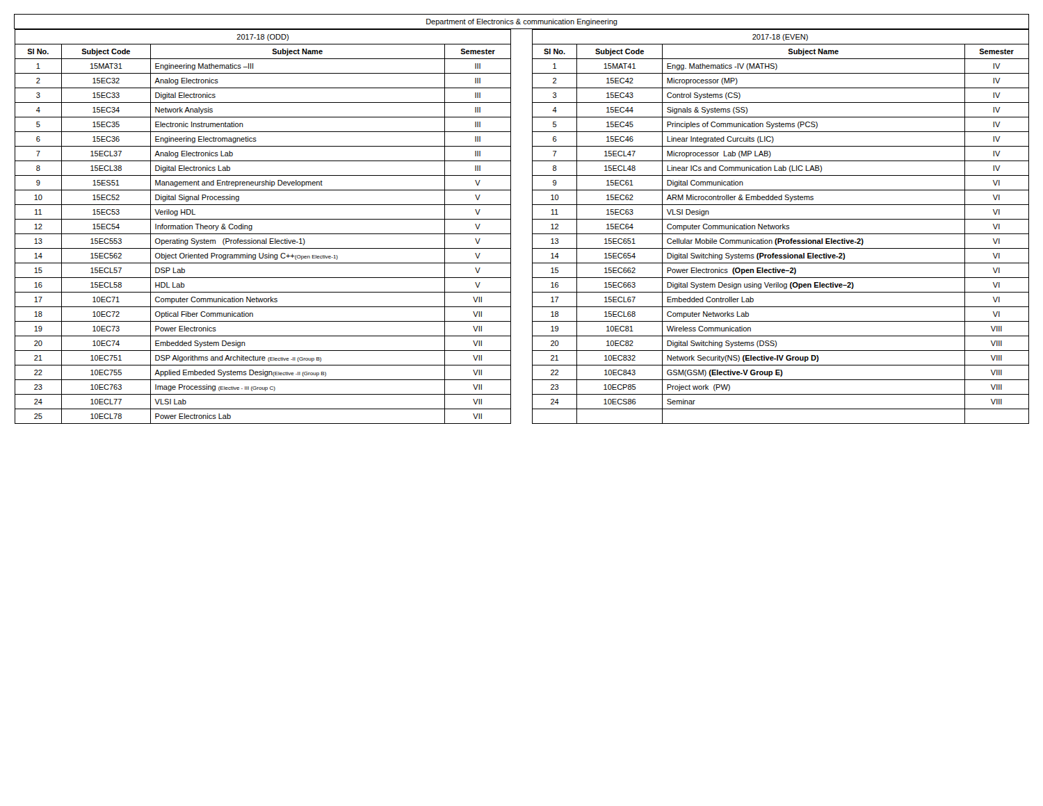| Department of Electronics & communication Engineering |
| / / 2017-18 (ODD) / / Sl No. / Subject Code / Subject Name / Semester / / 1 / 15MAT31 / Engineering Mathematics –III / III / / 2 / 15EC32 / Analog Electronics / III / / 3 / 15EC33 / Digital Electronics / III / / 4 / 15EC34 / Network Analysis / III / / 5 / 15EC35 / Electronic Instrumentation / III / / 6 / 15EC36 / Engineering Electromagnetics / III / / 7 / 15ECL37 / Analog Electronics Lab / III / / 8 / 15ECL38 / Digital Electronics Lab / III / / 9 / 15ES51 / Management and Entrepreneurship Development / V / / 10 / 15EC52 / Digital Signal Processing / V / / 11 / 15EC53 / Verilog HDL / V / / 12 / 15EC54 / Information Theory & Coding / V / / 13 / 15EC553 / Operating System (Professional Elective-1) / V / / 14 / 15EC562 / Object Oriented Programming Using C++ (Open Elective-1) / V / / 15 / 15ECL57 / DSP Lab / V / / 16 / 15ECL58 / HDL Lab / V / / 17 / 10EC71 / Computer Communication Networks / VII / / 18 / 10EC72 / Optical Fiber Communication / VII / / 19 / 10EC73 / Power Electronics / VII / / 20 / 10EC74 / Embedded System Design / VII / / 21 / 10EC751 / DSP Algorithms and Architecture (Elective -II (Group B) / VII / / 22 / 10EC755 / Applied Embeded Systems Design (Elective -II (Group B) / VII / / 23 / 10EC763 / Image Processing (Elective - III (Group C) / VII / / 24 / 10ECL77 / VLSI Lab / VII / / 25 / 10ECL78 / Power Electronics Lab / VII / / / / 2017-18 (EVEN) / / Sl No. / Subject Code / Subject Name / Semester / / 1 / 15MAT41 / Engg. Mathematics -IV (MATHS) / IV / / 2 / 15EC42 / Microprocessor (MP) / IV / / 3 / 15EC43 / Control Systems (CS) / IV / / 4 / 15EC44 / Signals & Systems (SS) / IV / / 5 / 15EC45 / Principles of Communication Systems (PCS) / IV / / 6 / 15EC46 / Linear Integrated Curcuits (LIC) / IV / / 7 / 15ECL47 / Microprocessor Lab (MP LAB) / IV / / 8 / 15ECL48 / Linear ICs and Communication Lab (LIC LAB) / IV / / 9 / 15EC61 / Digital Communication / VI / / 10 / 15EC62 / ARM Microcontroller & Embedded Systems / VI / / 11 / 15EC63 / VLSI Design / VI / / 12 / 15EC64 / Computer Communication Networks / VI / / 13 / 15EC651 / Cellular Mobile Communication (Professional Elective-2) / VI / / 14 / 15EC654 / Digital Switching Systems (Professional Elective-2) / VI / / 15 / 15EC662 / Power Electronics (Open Elective–2) / VI / / 16 / 15EC663 / Digital System Design using Verilog (Open Elective–2) / VI / / 17 / 15ECL67 / Embedded Controller Lab / VI / / 18 / 15ECL68 / Computer Networks Lab / VI / / 19 / 10EC81 / Wireless Communication / VIII / / 20 / 10EC82 / Digital Switching Systems (DSS) / VIII / / 21 / 10EC832 / Network Security(NS) (Elective-IV Group D) / VIII / / 22 / 10EC843 / GSM(GSM) (Elective-V Group E) / VIII / / 23 / 10ECP85 / Project work (PW) / VIII / / 24 / 10ECS86 / Seminar / VIII / / |